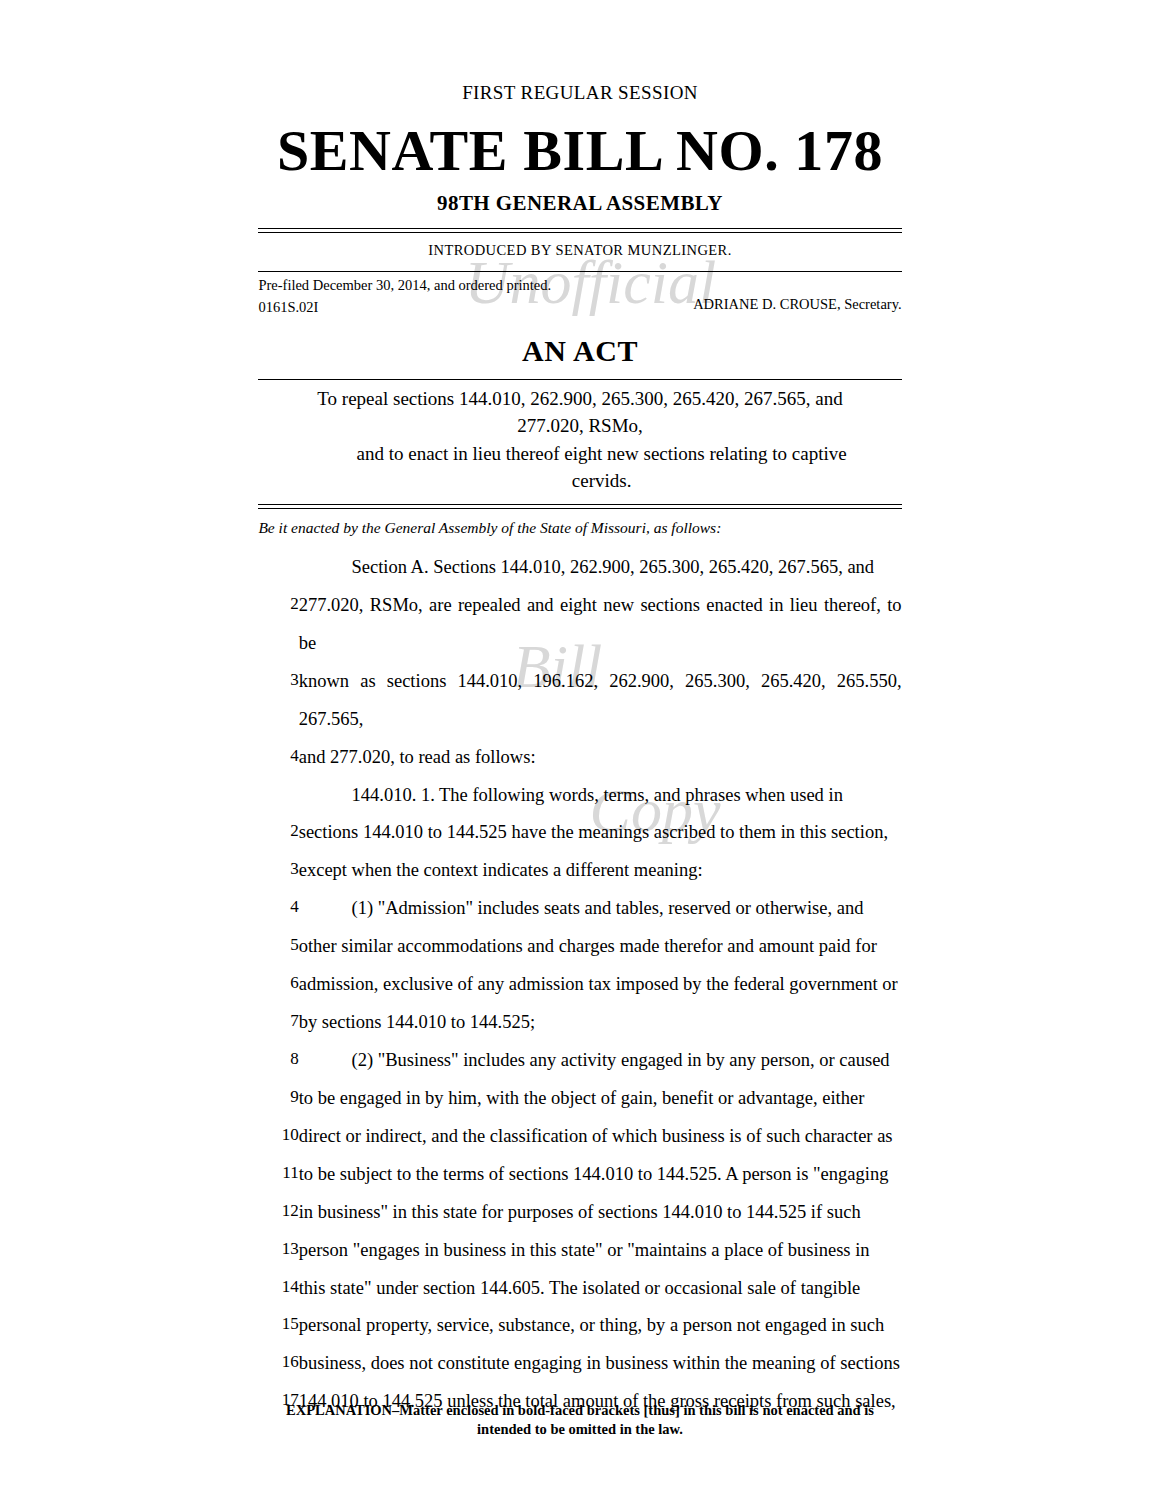Unofficial
Bill
Copy
FIRST REGULAR SESSION
SENATE BILL NO. 178
98TH GENERAL ASSEMBLY
INTRODUCED BY SENATOR MUNZLINGER.
Pre-filed December 30, 2014, and ordered printed.
ADRIANE D. CROUSE, Secretary.
0161S.02I
AN ACT
To repeal sections 144.010, 262.900, 265.300, 265.420, 267.565, and 277.020, RSMo, and to enact in lieu thereof eight new sections relating to captive cervids.
Be it enacted by the General Assembly of the State of Missouri, as follows:
| | Section A. Sections 144.010, 262.900, 265.300, 265.420, 267.565, and |
| 2 | 277.020, RSMo, are repealed and eight new sections enacted in lieu thereof, to be |
| 3 | known as sections 144.010, 196.162, 262.900, 265.300, 265.420, 265.550, 267.565, |
| 4 | and 277.020, to read as follows: |
| | 144.010. 1. The following words, terms, and phrases when used in |
| 2 | sections 144.010 to 144.525 have the meanings ascribed to them in this section, |
| 3 | except when the context indicates a different meaning: |
| 4 | (1) "Admission" includes seats and tables, reserved or otherwise, and |
| 5 | other similar accommodations and charges made therefor and amount paid for |
| 6 | admission, exclusive of any admission tax imposed by the federal government or |
| 7 | by sections 144.010 to 144.525; |
| 8 | (2) "Business" includes any activity engaged in by any person, or caused |
| 9 | to be engaged in by him, with the object of gain, benefit or advantage, either |
| 10 | direct or indirect, and the classification of which business is of such character as |
| 11 | to be subject to the terms of sections 144.010 to 144.525. A person is "engaging |
| 12 | in business" in this state for purposes of sections 144.010 to 144.525 if such |
| 13 | person "engages in business in this state" or "maintains a place of business in |
| 14 | this state" under section 144.605. The isolated or occasional sale of tangible |
| 15 | personal property, service, substance, or thing, by a person not engaged in such |
| 16 | business, does not constitute engaging in business within the meaning of sections |
| 17 | 144.010 to 144.525 unless the total amount of the gross receipts from such sales, |
EXPLANATION–Matter enclosed in bold-faced brackets [thus] in this bill is not enacted and is
intended to be omitted in the law.